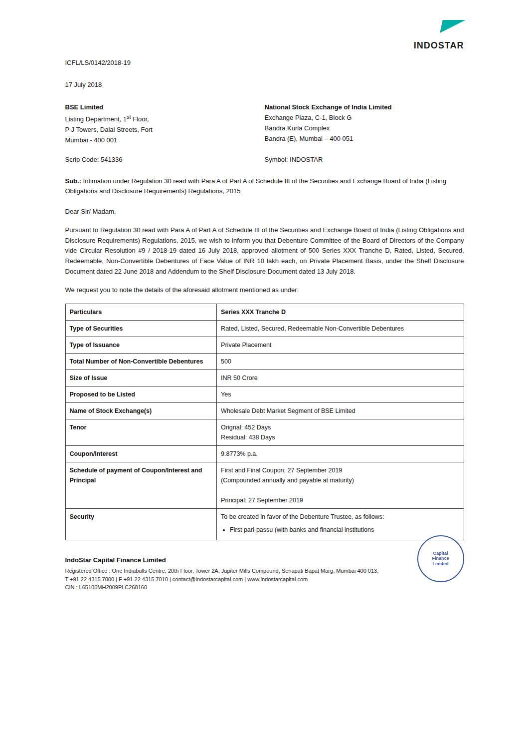INDOSTAR
ICFL/LS/0142/2018-19
17 July 2018
| BSE Limited Listing Department, 1 st Floor, P J Towers, Dalal Streets, Fort Mumbai - 400 001 | National Stock Exchange of India Limited Exchange Plaza, C-1, Block G Bandra Kurla Complex Bandra (E), Mumbai – 400 051 |
| Scrip Code: 541336 | Symbol: INDOSTAR |
Sub.: Intimation under Regulation 30 read with Para A of Part A of Schedule III of the Securities and Exchange Board of India (Listing Obligations and Disclosure Requirements) Regulations, 2015
Dear Sir/ Madam,
Pursuant to Regulation 30 read with Para A of Part A of Schedule III of the Securities and Exchange Board of India (Listing Obligations and Disclosure Requirements) Regulations, 2015, we wish to inform you that Debenture Committee of the Board of Directors of the Company vide Circular Resolution #9 / 2018-19 dated 16 July 2018, approved allotment of 500 Series XXX Tranche D, Rated, Listed, Secured, Redeemable, Non-Convertible Debentures of Face Value of INR 10 lakh each, on Private Placement Basis, under the Shelf Disclosure Document dated 22 June 2018 and Addendum to the Shelf Disclosure Document dated 13 July 2018.
We request you to note the details of the aforesaid allotment mentioned as under:
| Particulars | Series XXX Tranche D |
| --- | --- |
| Type of Securities | Rated, Listed, Secured, Redeemable Non-Convertible Debentures |
| Type of Issuance | Private Placement |
| Total Number of Non-Convertible Debentures | 500 |
| Size of Issue | INR 50 Crore |
| Proposed to be Listed | Yes |
| Name of Stock Exchange(s) | Wholesale Debt Market Segment of BSE Limited |
| Tenor | Orignal: 452 Days Residual: 438 Days |
| Coupon/Interest | 9.8773% p.a. |
| Schedule of payment of Coupon/Interest and Principal | First and Final Coupon: 27 September 2019 (Compounded annually and payable at maturity) Principal: 27 September 2019 |
| Security | To be created in favor of the Debenture Trustee, as follows: First pari-passu (with banks and financial institutions |
Capital
Finance
Limited
IndoStar Capital Finance Limited
Registered Office : One Indiabulls Centre, 20th Floor, Tower 2A, Jupiter Mills Compound, Senapati Bapat Marg, Mumbai 400 013,
T +91 22 4315 7000 | F +91 22 4315 7010 | contact@indostarcapital.com | www.indostarcapital.com
CIN : L65100MH2009PLC268160